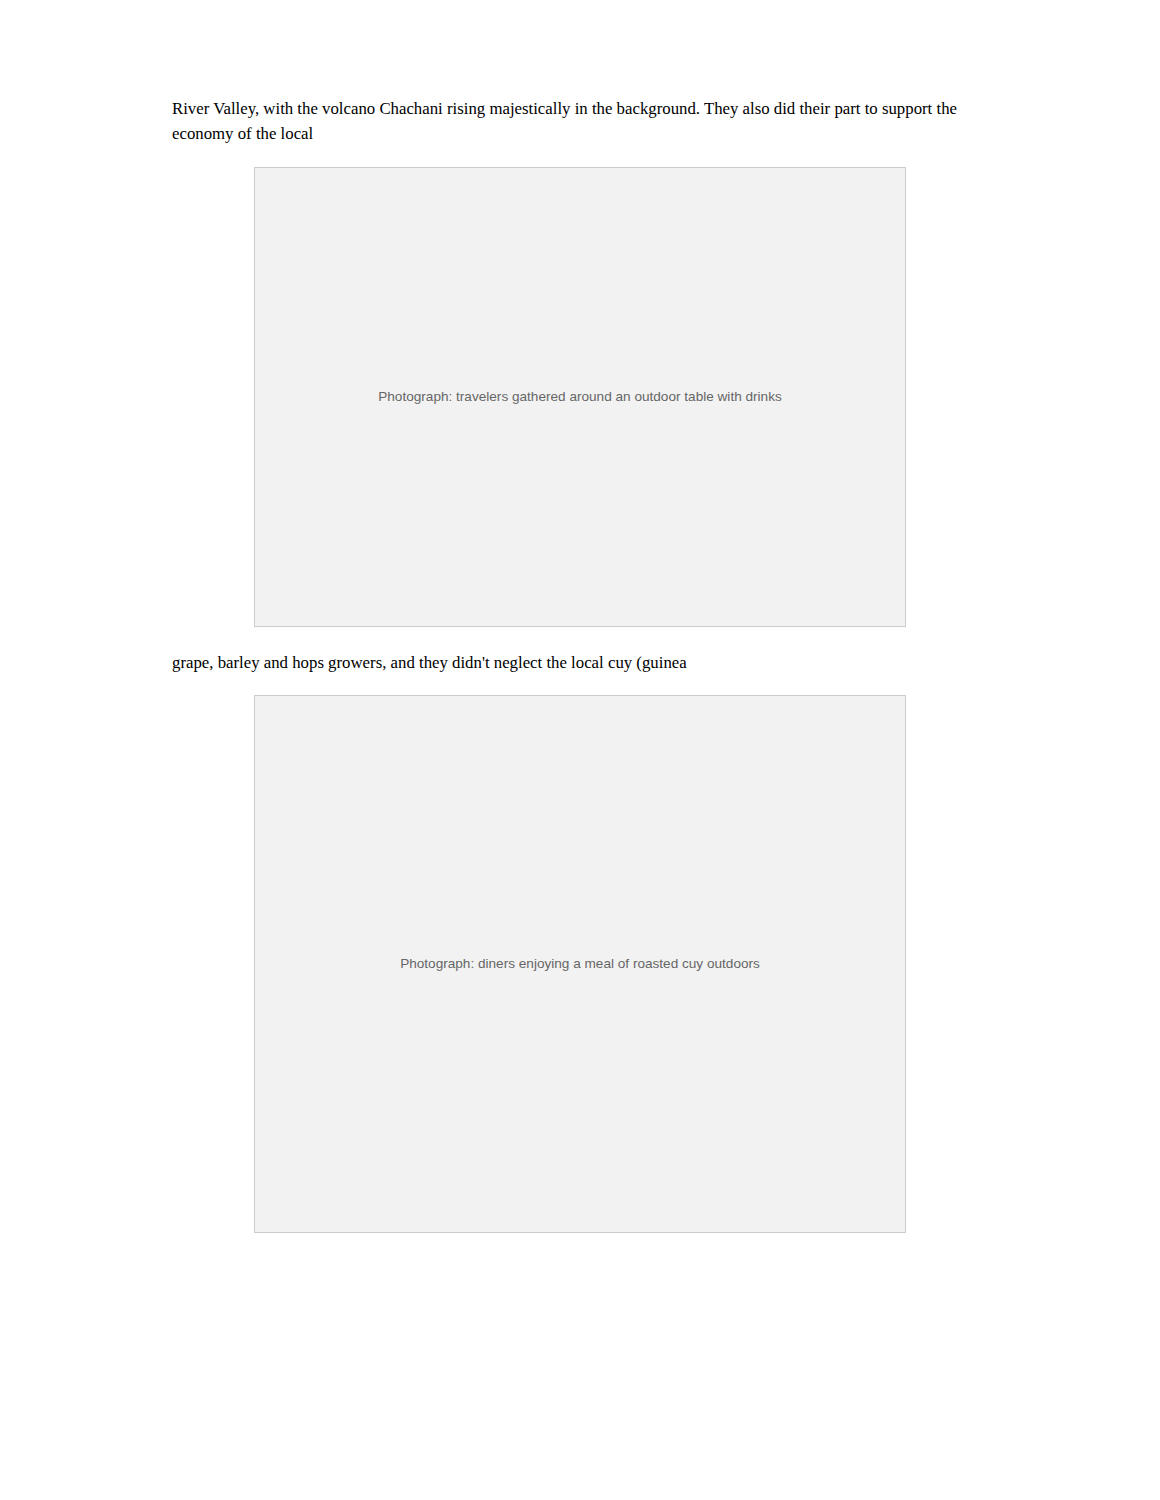River Valley, with the volcano Chachani rising majestically in the background. They also did their part to support the economy of the local
Photograph: travelers gathered around an outdoor table with drinks
grape, barley and hops growers, and they didn't neglect the local cuy (guinea
Photograph: diners enjoying a meal of roasted cuy outdoors